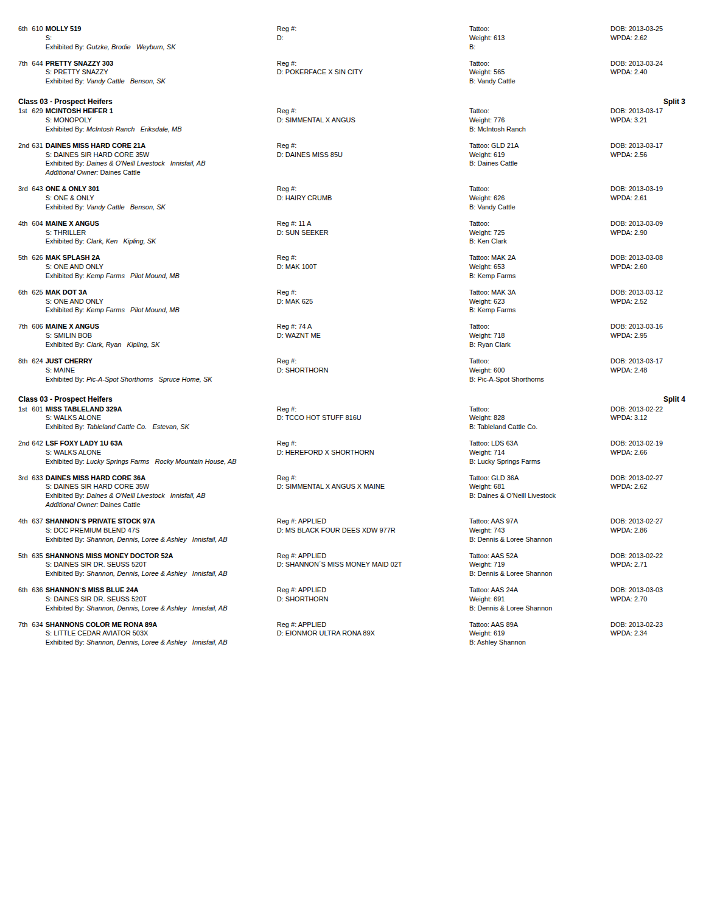| 6th | 610 | MOLLY 519 | Reg #: | Tattoo: | DOB: 2013-03-25 |
| | | S: | D: | Weight: 613 | WPDA: 2.62 |
| | | Exhibited By: Gutzke, Brodie Weyburn, SK | | B: | |
| 7th | 644 | PRETTY SNAZZY 303 | Reg #: | Tattoo: | DOB: 2013-03-24 |
| | | S: PRETTY SNAZZY | D: POKERFACE X SIN CITY | Weight: 565 | WPDA: 2.40 |
| | | Exhibited By: Vandy Cattle Benson, SK | | B: Vandy Cattle | |
| Class 03 - Prospect Heifers | Split 3 |
| 1st | 629 | MCINTOSH HEIFER 1 | Reg #: | Tattoo: | DOB: 2013-03-17 |
| | | S: MONOPOLY | D: SIMMENTAL X ANGUS | Weight: 776 | WPDA: 3.21 |
| | | Exhibited By: McIntosh Ranch Eriksdale, MB | | B: McIntosh Ranch | |
| 2nd | 631 | DAINES MISS HARD CORE 21A | Reg #: | Tattoo: GLD 21A | DOB: 2013-03-17 |
| | | S: DAINES SIR HARD CORE 35W | D: DAINES MISS 85U | Weight: 619 | WPDA: 2.56 |
| | | Exhibited By: Daines & O'Neill Livestock Innisfail, AB | | B: Daines Cattle | |
| | | Additional Owner: Daines Cattle | | | |
| 3rd | 643 | ONE & ONLY 301 | Reg #: | Tattoo: | DOB: 2013-03-19 |
| | | S: ONE & ONLY | D: HAIRY CRUMB | Weight: 626 | WPDA: 2.61 |
| | | Exhibited By: Vandy Cattle Benson, SK | | B: Vandy Cattle | |
| 4th | 604 | MAINE X ANGUS | Reg #: 11 A | Tattoo: | DOB: 2013-03-09 |
| | | S: THRILLER | D: SUN SEEKER | Weight: 725 | WPDA: 2.90 |
| | | Exhibited By: Clark, Ken Kipling, SK | | B: Ken Clark | |
| 5th | 626 | MAK SPLASH 2A | Reg #: | Tattoo: MAK 2A | DOB: 2013-03-08 |
| | | S: ONE AND ONLY | D: MAK 100T | Weight: 653 | WPDA: 2.60 |
| | | Exhibited By: Kemp Farms Pilot Mound, MB | | B: Kemp Farms | |
| 6th | 625 | MAK DOT 3A | Reg #: | Tattoo: MAK 3A | DOB: 2013-03-12 |
| | | S: ONE AND ONLY | D: MAK 625 | Weight: 623 | WPDA: 2.52 |
| | | Exhibited By: Kemp Farms Pilot Mound, MB | | B: Kemp Farms | |
| 7th | 606 | MAINE X ANGUS | Reg #: 74 A | Tattoo: | DOB: 2013-03-16 |
| | | S: SMILIN BOB | D: WAZNT ME | Weight: 718 | WPDA: 2.95 |
| | | Exhibited By: Clark, Ryan Kipling, SK | | B: Ryan Clark | |
| 8th | 624 | JUST CHERRY | Reg #: | Tattoo: | DOB: 2013-03-17 |
| | | S: MAINE | D: SHORTHORN | Weight: 600 | WPDA: 2.48 |
| | | Exhibited By: Pic-A-Spot Shorthorns Spruce Home, SK | | B: Pic-A-Spot Shorthorns | |
| Class 03 - Prospect Heifers | Split 4 |
| 1st | 601 | MISS TABLELAND 329A | Reg #: | Tattoo: | DOB: 2013-02-22 |
| | | S: WALKS ALONE | D: TCCO HOT STUFF 816U | Weight: 828 | WPDA: 3.12 |
| | | Exhibited By: Tableland Cattle Co. Estevan, SK | | B: Tableland Cattle Co. | |
| 2nd | 642 | LSF FOXY LADY 1U 63A | Reg #: | Tattoo: LDS 63A | DOB: 2013-02-19 |
| | | S: WALKS ALONE | D: HEREFORD X SHORTHORN | Weight: 714 | WPDA: 2.66 |
| | | Exhibited By: Lucky Springs Farms Rocky Mountain House, AB | | B: Lucky Springs Farms | |
| 3rd | 633 | DAINES MISS HARD CORE 36A | Reg #: | Tattoo: GLD 36A | DOB: 2013-02-27 |
| | | S: DAINES SIR HARD CORE 35W | D: SIMMENTAL X ANGUS X MAINE | Weight: 681 | WPDA: 2.62 |
| | | Exhibited By: Daines & O'Neill Livestock Innisfail, AB | | B: Daines & O'Neill Livestock | |
| | | Additional Owner: Daines Cattle | | | |
| 4th | 637 | SHANNON`S PRIVATE STOCK 97A | Reg #: APPLIED | Tattoo: AAS 97A | DOB: 2013-02-27 |
| | | S: DCC PREMIUM BLEND 47S | D: MS BLACK FOUR DEES XDW 977R | Weight: 743 | WPDA: 2.86 |
| | | Exhibited By: Shannon, Dennis, Loree & Ashley Innisfail, AB | | B: Dennis & Loree Shannon | |
| 5th | 635 | SHANNONS MISS MONEY DOCTOR 52A | Reg #: APPLIED | Tattoo: AAS 52A | DOB: 2013-02-22 |
| | | S: DAINES SIR DR. SEUSS 520T | D: SHANNON´S MISS MONEY MAID 02T | Weight: 719 | WPDA: 2.71 |
| | | Exhibited By: Shannon, Dennis, Loree & Ashley Innisfail, AB | | B: Dennis & Loree Shannon | |
| 6th | 636 | SHANNON`S MISS BLUE 24A | Reg #: APPLIED | Tattoo: AAS 24A | DOB: 2013-03-03 |
| | | S: DAINES SIR DR. SEUSS 520T | D: SHORTHORN | Weight: 691 | WPDA: 2.70 |
| | | Exhibited By: Shannon, Dennis, Loree & Ashley Innisfail, AB | | B: Dennis & Loree Shannon | |
| 7th | 634 | SHANNONS COLOR ME RONA 89A | Reg #: APPLIED | Tattoo: AAS 89A | DOB: 2013-02-23 |
| | | S: LITTLE CEDAR AVIATOR 503X | D: EIONMOR ULTRA RONA 89X | Weight: 619 | WPDA: 2.34 |
| | | Exhibited By: Shannon, Dennis, Loree & Ashley Innisfail, AB | | B: Ashley Shannon | |